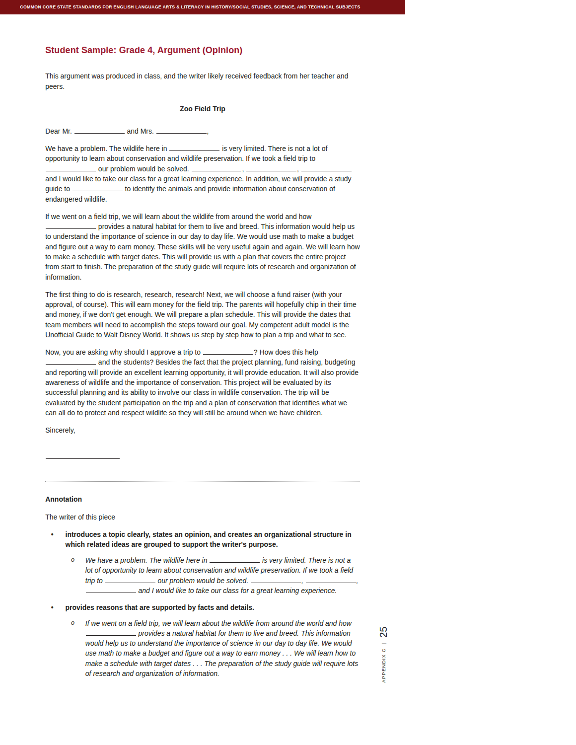Common Core State Standards for English Language Arts & Literacy in History/Social Studies, Science, and Technical Subjects
Student Sample: Grade 4, Argument (Opinion)
This argument was produced in class, and the writer likely received feedback from her teacher and peers.
Zoo Field Trip
Dear Mr. and Mrs. ,
We have a problem. The wildlife here in is very limited. There is not a lot of opportunity to learn about conservation and wildlife preservation. If we took a field trip to our problem would be solved. , , and I would like to take our class for a great learning experience. In addition, we will provide a study guide to to identify the animals and provide information about conservation of endangered wildlife.
If we went on a field trip, we will learn about the wildlife from around the world and how provides a natural habitat for them to live and breed. This information would help us to understand the importance of science in our day to day life. We would use math to make a budget and figure out a way to earn money. These skills will be very useful again and again. We will learn how to make a schedule with target dates. This will provide us with a plan that covers the entire project from start to finish. The preparation of the study guide will require lots of research and organization of information.
The first thing to do is research, research, research! Next, we will choose a fund raiser (with your approval, of course). This will earn money for the field trip. The parents will hopefully chip in their time and money, if we don't get enough. We will prepare a plan schedule. This will provide the dates that team members will need to accomplish the steps toward our goal. My competent adult model is the Unofficial Guide to Walt Disney World. It shows us step by step how to plan a trip and what to see.
Now, you are asking why should I approve a trip to ? How does this help and the students? Besides the fact that the project planning, fund raising, budgeting and reporting will provide an excellent learning opportunity, it will provide education. It will also provide awareness of wildlife and the importance of conservation. This project will be evaluated by its successful planning and its ability to involve our class in wildlife conservation. The trip will be evaluated by the student participation on the trip and a plan of conservation that identifies what we can all do to protect and respect wildlife so they will still be around when we have children.
Sincerely,
Annotation
The writer of this piece
introduces a topic clearly, states an opinion, and creates an organizational structure in which related ideas are grouped to support the writer's purpose.
We have a problem. The wildlife here in is very limited. There is not a lot of opportunity to learn about conservation and wildlife preservation. If we took a field trip to our problem would be solved. , , and I would like to take our class for a great learning experience.
provides reasons that are supported by facts and details.
If we went on a field trip, we will learn about the wildlife from around the world and how provides a natural habitat for them to live and breed. This information would help us to understand the importance of science in our day to day life. We would use math to make a budget and figure out a way to earn money . . . We will learn how to make a schedule with target dates . . . The preparation of the study guide will require lots of research and organization of information.
Appendix C | 25